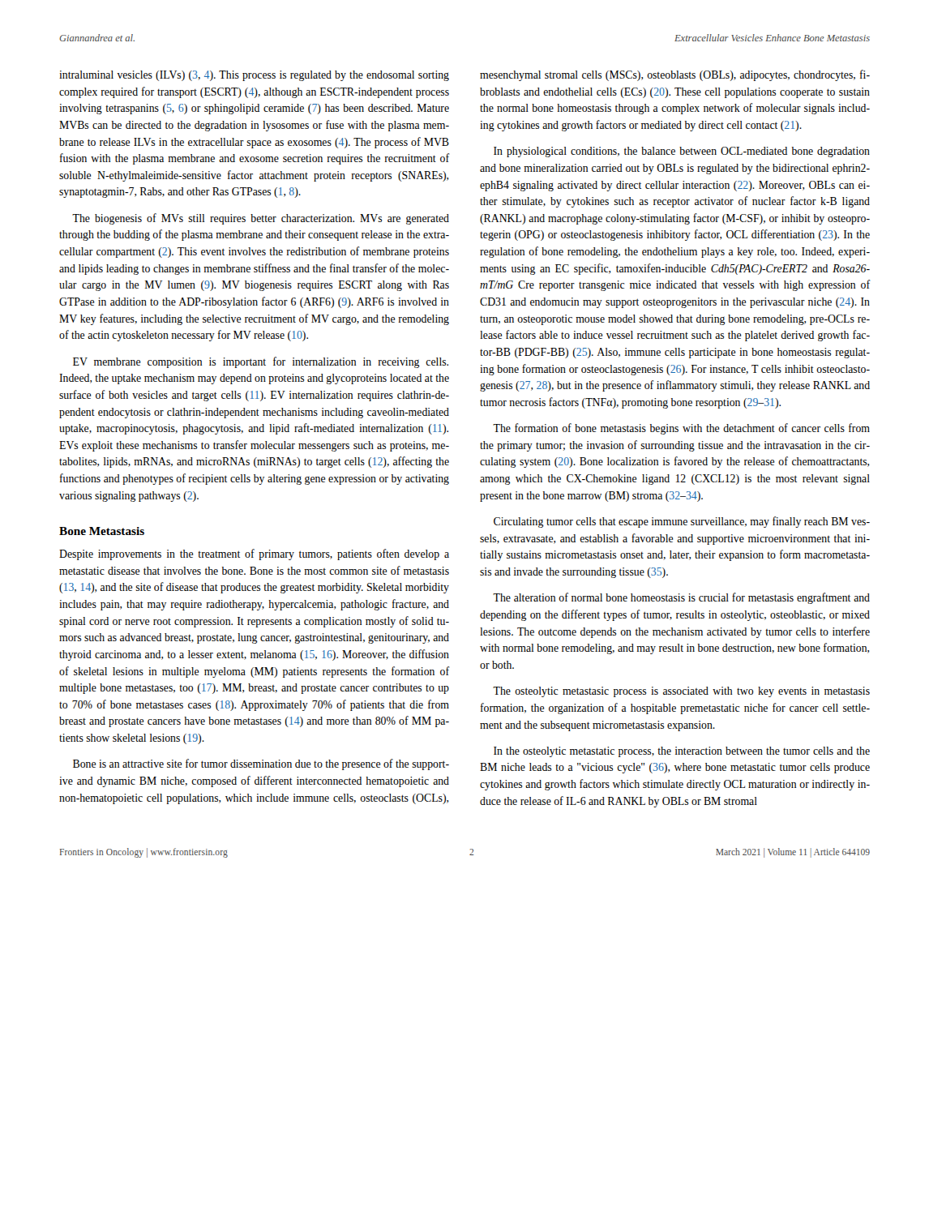Giannandrea et al. Extracellular Vesicles Enhance Bone Metastasis
intraluminal vesicles (ILVs) (3, 4). This process is regulated by the endosomal sorting complex required for transport (ESCRT) (4), although an ESCTR-independent process involving tetraspanins (5, 6) or sphingolipid ceramide (7) has been described. Mature MVBs can be directed to the degradation in lysosomes or fuse with the plasma membrane to release ILVs in the extracellular space as exosomes (4). The process of MVB fusion with the plasma membrane and exosome secretion requires the recruitment of soluble N-ethylmaleimide-sensitive factor attachment protein receptors (SNAREs), synaptotagmin-7, Rabs, and other Ras GTPases (1, 8).
The biogenesis of MVs still requires better characterization. MVs are generated through the budding of the plasma membrane and their consequent release in the extracellular compartment (2). This event involves the redistribution of membrane proteins and lipids leading to changes in membrane stiffness and the final transfer of the molecular cargo in the MV lumen (9). MV biogenesis requires ESCRT along with Ras GTPase in addition to the ADP-ribosylation factor 6 (ARF6) (9). ARF6 is involved in MV key features, including the selective recruitment of MV cargo, and the remodeling of the actin cytoskeleton necessary for MV release (10).
EV membrane composition is important for internalization in receiving cells. Indeed, the uptake mechanism may depend on proteins and glycoproteins located at the surface of both vesicles and target cells (11). EV internalization requires clathrin-dependent endocytosis or clathrin-independent mechanisms including caveolin-mediated uptake, macropinocytosis, phagocytosis, and lipid raft-mediated internalization (11). EVs exploit these mechanisms to transfer molecular messengers such as proteins, metabolites, lipids, mRNAs, and microRNAs (miRNAs) to target cells (12), affecting the functions and phenotypes of recipient cells by altering gene expression or by activating various signaling pathways (2).
Bone Metastasis
Despite improvements in the treatment of primary tumors, patients often develop a metastatic disease that involves the bone. Bone is the most common site of metastasis (13, 14), and the site of disease that produces the greatest morbidity. Skeletal morbidity includes pain, that may require radiotherapy, hypercalcemia, pathologic fracture, and spinal cord or nerve root compression. It represents a complication mostly of solid tumors such as advanced breast, prostate, lung cancer, gastrointestinal, genitourinary, and thyroid carcinoma and, to a lesser extent, melanoma (15, 16). Moreover, the diffusion of skeletal lesions in multiple myeloma (MM) patients represents the formation of multiple bone metastases, too (17). MM, breast, and prostate cancer contributes to up to 70% of bone metastases cases (18). Approximately 70% of patients that die from breast and prostate cancers have bone metastases (14) and more than 80% of MM patients show skeletal lesions (19).
Bone is an attractive site for tumor dissemination due to the presence of the supportive and dynamic BM niche, composed of different interconnected hematopoietic and non-hematopoietic cell populations, which include immune cells, osteoclasts (OCLs), mesenchymal stromal cells (MSCs), osteoblasts (OBLs), adipocytes, chondrocytes, fibroblasts and endothelial cells (ECs) (20). These cell populations cooperate to sustain the normal bone homeostasis through a complex network of molecular signals including cytokines and growth factors or mediated by direct cell contact (21).
In physiological conditions, the balance between OCL-mediated bone degradation and bone mineralization carried out by OBLs is regulated by the bidirectional ephrin2-ephB4 signaling activated by direct cellular interaction (22). Moreover, OBLs can either stimulate, by cytokines such as receptor activator of nuclear factor k-B ligand (RANKL) and macrophage colony-stimulating factor (M-CSF), or inhibit by osteoprotegerin (OPG) or osteoclastogenesis inhibitory factor, OCL differentiation (23). In the regulation of bone remodeling, the endothelium plays a key role, too. Indeed, experiments using an EC specific, tamoxifen-inducible Cdh5(PAC)-CreERT2 and Rosa26-mT/mG Cre reporter transgenic mice indicated that vessels with high expression of CD31 and endomucin may support osteoprogenitors in the perivascular niche (24). In turn, an osteoporotic mouse model showed that during bone remodeling, pre-OCLs release factors able to induce vessel recruitment such as the platelet derived growth factor-BB (PDGF-BB) (25). Also, immune cells participate in bone homeostasis regulating bone formation or osteoclastogenesis (26). For instance, T cells inhibit osteoclastogenesis (27, 28), but in the presence of inflammatory stimuli, they release RANKL and tumor necrosis factors (TNFα), promoting bone resorption (29–31).
The formation of bone metastasis begins with the detachment of cancer cells from the primary tumor; the invasion of surrounding tissue and the intravasation in the circulating system (20). Bone localization is favored by the release of chemoattractants, among which the CX-Chemokine ligand 12 (CXCL12) is the most relevant signal present in the bone marrow (BM) stroma (32–34).
Circulating tumor cells that escape immune surveillance, may finally reach BM vessels, extravasate, and establish a favorable and supportive microenvironment that initially sustains micrometastasis onset and, later, their expansion to form macrometastasis and invade the surrounding tissue (35).
The alteration of normal bone homeostasis is crucial for metastasis engraftment and depending on the different types of tumor, results in osteolytic, osteoblastic, or mixed lesions. The outcome depends on the mechanism activated by tumor cells to interfere with normal bone remodeling, and may result in bone destruction, new bone formation, or both.
The osteolytic metastasic process is associated with two key events in metastasis formation, the organization of a hospitable premetastatic niche for cancer cell settlement and the subsequent micrometastasis expansion.
In the osteolytic metastatic process, the interaction between the tumor cells and the BM niche leads to a "vicious cycle" (36), where bone metastatic tumor cells produce cytokines and growth factors which stimulate directly OCL maturation or indirectly induce the release of IL-6 and RANKL by OBLs or BM stromal
Frontiers in Oncology | www.frontiersin.org 2 March 2021 | Volume 11 | Article 644109